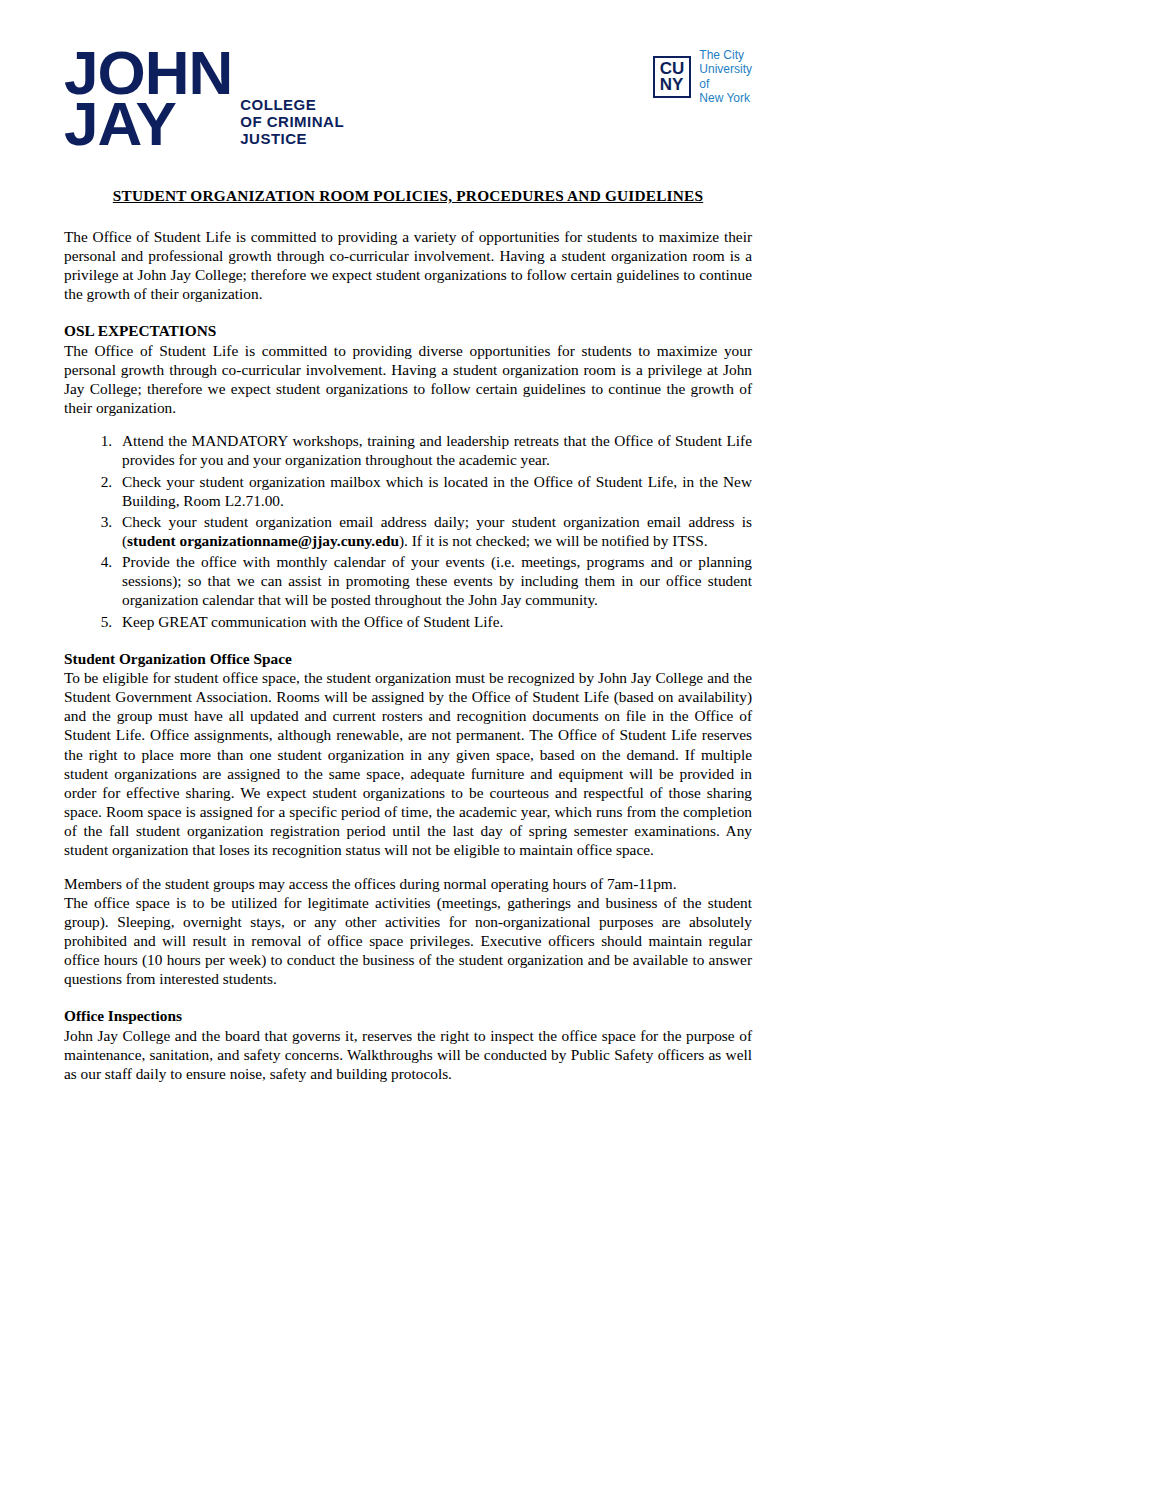JOHN JAY
COLLEGE
OF CRIMINAL
JUSTICE
CU NY
The City
University
of
New York
STUDENT ORGANIZATION ROOM POLICIES, PROCEDURES AND GUIDELINES
The Office of Student Life is committed to providing a variety of opportunities for students to maximize their personal and professional growth through co-curricular involvement. Having a student organization room is a privilege at John Jay College; therefore we expect student organizations to follow certain guidelines to continue the growth of their organization.
OSL EXPECTATIONS
The Office of Student Life is committed to providing diverse opportunities for students to maximize your personal growth through co-curricular involvement. Having a student organization room is a privilege at John Jay College; therefore we expect student organizations to follow certain guidelines to continue the growth of their organization.
Attend the MANDATORY workshops, training and leadership retreats that the Office of Student Life provides for you and your organization throughout the academic year.
Check your student organization mailbox which is located in the Office of Student Life, in the New Building, Room L2.71.00.
Check your student organization email address daily; your student organization email address is (student organizationname@jjay.cuny.edu). If it is not checked; we will be notified by ITSS.
Provide the office with monthly calendar of your events (i.e. meetings, programs and or planning sessions); so that we can assist in promoting these events by including them in our office student organization calendar that will be posted throughout the John Jay community.
Keep GREAT communication with the Office of Student Life.
Student Organization Office Space
To be eligible for student office space, the student organization must be recognized by John Jay College and the Student Government Association. Rooms will be assigned by the Office of Student Life (based on availability) and the group must have all updated and current rosters and recognition documents on file in the Office of Student Life. Office assignments, although renewable, are not permanent. The Office of Student Life reserves the right to place more than one student organization in any given space, based on the demand. If multiple student organizations are assigned to the same space, adequate furniture and equipment will be provided in order for effective sharing. We expect student organizations to be courteous and respectful of those sharing space. Room space is assigned for a specific period of time, the academic year, which runs from the completion of the fall student organization registration period until the last day of spring semester examinations. Any student organization that loses its recognition status will not be eligible to maintain office space.
Members of the student groups may access the offices during normal operating hours of 7am-11pm.
The office space is to be utilized for legitimate activities (meetings, gatherings and business of the student group). Sleeping, overnight stays, or any other activities for non-organizational purposes are absolutely prohibited and will result in removal of office space privileges. Executive officers should maintain regular office hours (10 hours per week) to conduct the business of the student organization and be available to answer questions from interested students.
Office Inspections
John Jay College and the board that governs it, reserves the right to inspect the office space for the purpose of maintenance, sanitation, and safety concerns. Walkthroughs will be conducted by Public Safety officers as well as our staff daily to ensure noise, safety and building protocols.